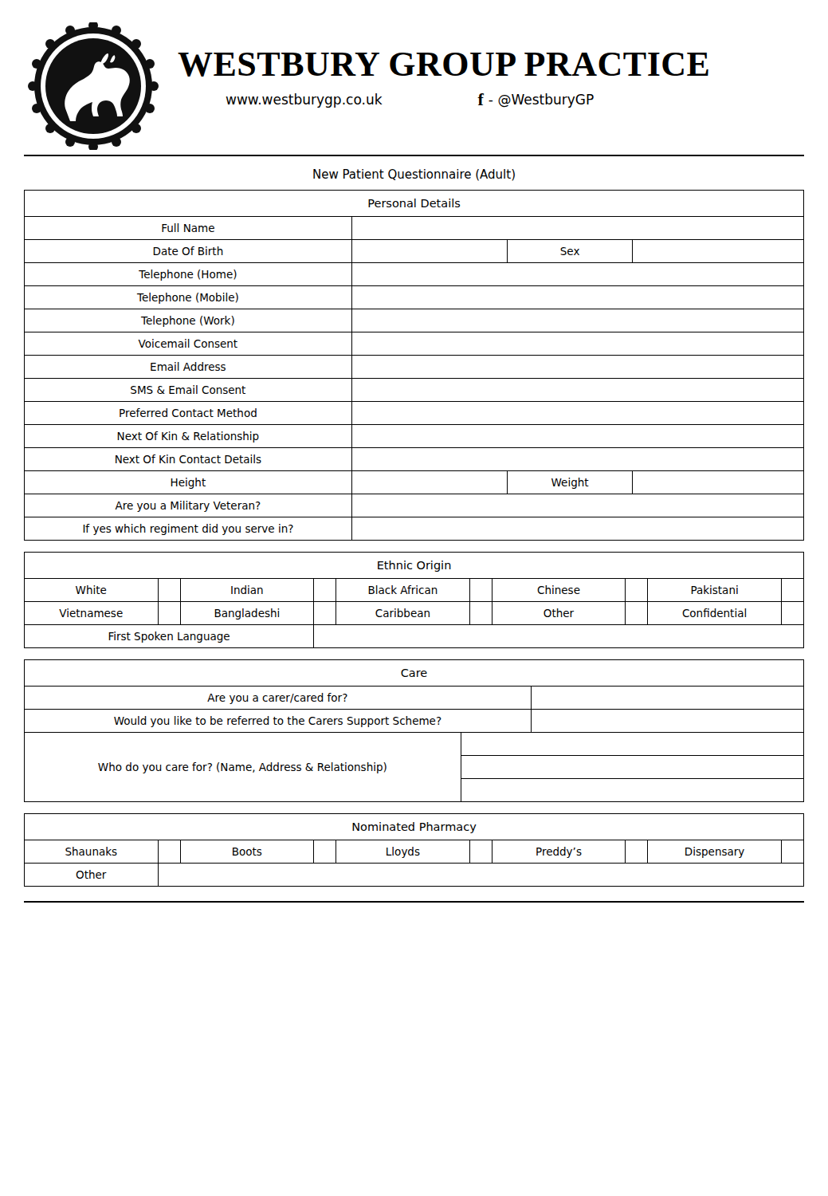WESTBURY GROUP PRACTICE
www.westburygp.co.uk f- @WestburyGP
New Patient Questionnaire (Adult)
| Personal Details |
| Full Name | |
| Date Of Birth | | Sex | |
| Telephone (Home) | |
| Telephone (Mobile) | |
| Telephone (Work) | |
| Voicemail Consent | |
| Email Address | |
| SMS & Email Consent | |
| Preferred Contact Method | |
| Next Of Kin & Relationship | |
| Next Of Kin Contact Details | |
| Height | | Weight | |
| Are you a Military Veteran? | |
| If yes which regiment did you serve in? | |
| Ethnic Origin |
| White | | Indian | | Black African | | Chinese | | Pakistani | |
| Vietnamese | | Bangladeshi | | Caribbean | | Other | | Confidential | |
| First Spoken Language | |
| Care |
| Are you a carer/cared for? | |
| Would you like to be referred to the Carers Support Scheme? | |
| Who do you care for? (Name, Address & Relationship) | |
| Nominated Pharmacy |
| Shaunaks | | Boots | | Lloyds | | Preddy’s | | Dispensary | |
| Other | |